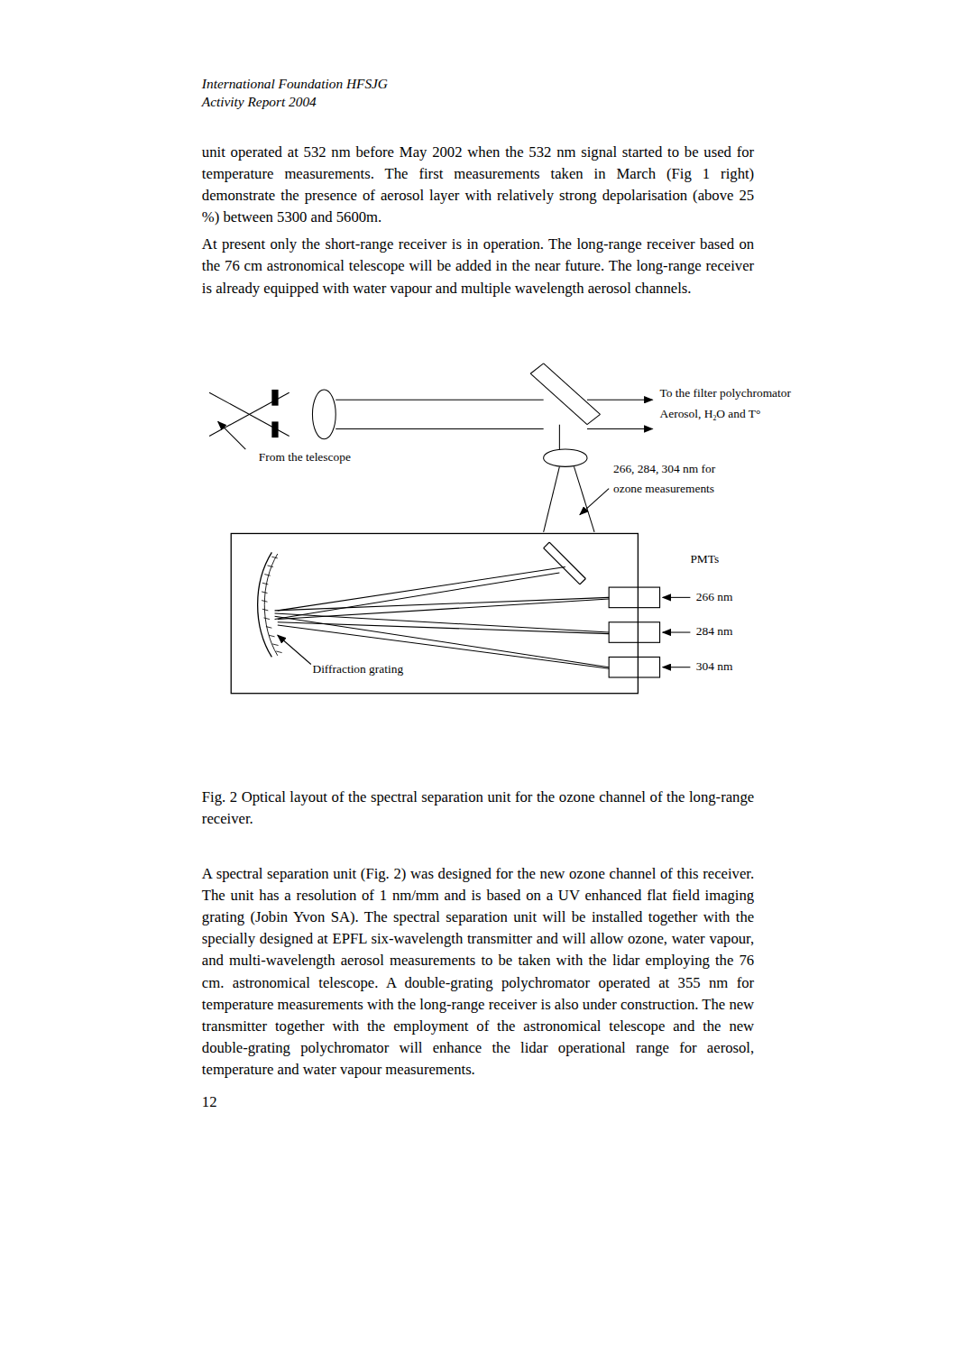International Foundation HFSJG
Activity Report 2004
unit operated at 532 nm before May 2002 when the 532 nm signal started to be used for temperature measurements. The first measurements taken in March (Fig 1 right) demonstrate the presence of aerosol layer with relatively strong depolarisation (above 25 %) between 5300 and 5600m.
At present only the short-range receiver is in operation. The long-range receiver based on the 76 cm astronomical telescope will be added in the near future. The long-range receiver is already equipped with water vapour and multiple wavelength aerosol channels.
To the filter polychromator Aerosol, H2O and T° From the telescope 266, 284, 304 nm for ozone measurements PMTs 266 nm 284 nm 304 nm Diffraction grating
Fig. 2 Optical layout of the spectral separation unit for the ozone channel of the long-range receiver.
A spectral separation unit (Fig. 2) was designed for the new ozone channel of this receiver. The unit has a resolution of 1 nm/mm and is based on a UV enhanced flat field imaging grating (Jobin Yvon SA). The spectral separation unit will be installed together with the specially designed at EPFL six-wavelength transmitter and will allow ozone, water vapour, and multi-wavelength aerosol measurements to be taken with the lidar employing the 76 cm. astronomical telescope. A double-grating polychromator operated at 355 nm for temperature measurements with the long-range receiver is also under construction. The new transmitter together with the employment of the astronomical telescope and the new double-grating polychromator will enhance the lidar operational range for aerosol, temperature and water vapour measurements.
12